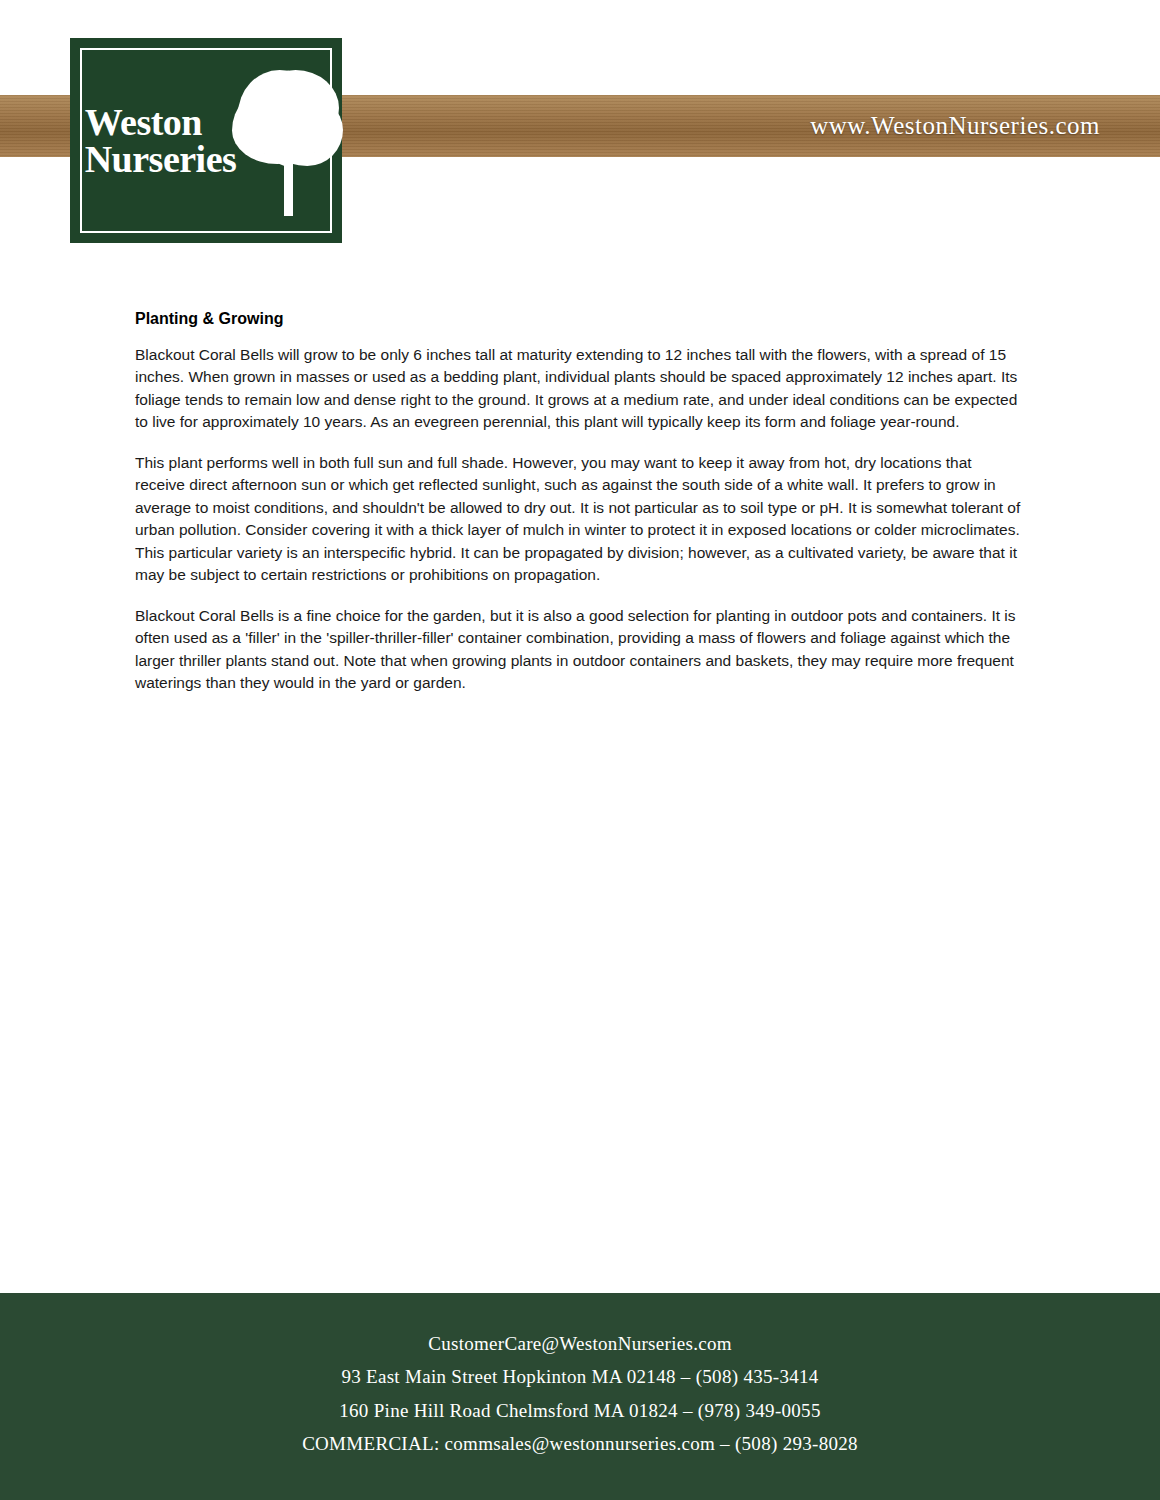www.WestonNurseries.com
Weston Nurseries
Planting & Growing
Blackout Coral Bells will grow to be only 6 inches tall at maturity extending to 12 inches tall with the flowers, with a spread of 15 inches. When grown in masses or used as a bedding plant, individual plants should be spaced approximately 12 inches apart. Its foliage tends to remain low and dense right to the ground. It grows at a medium rate, and under ideal conditions can be expected to live for approximately 10 years. As an evegreen perennial, this plant will typically keep its form and foliage year-round.
This plant performs well in both full sun and full shade. However, you may want to keep it away from hot, dry locations that receive direct afternoon sun or which get reflected sunlight, such as against the south side of a white wall. It prefers to grow in average to moist conditions, and shouldn't be allowed to dry out. It is not particular as to soil type or pH. It is somewhat tolerant of urban pollution. Consider covering it with a thick layer of mulch in winter to protect it in exposed locations or colder microclimates. This particular variety is an interspecific hybrid. It can be propagated by division; however, as a cultivated variety, be aware that it may be subject to certain restrictions or prohibitions on propagation.
Blackout Coral Bells is a fine choice for the garden, but it is also a good selection for planting in outdoor pots and containers. It is often used as a 'filler' in the 'spiller-thriller-filler' container combination, providing a mass of flowers and foliage against which the larger thriller plants stand out. Note that when growing plants in outdoor containers and baskets, they may require more frequent waterings than they would in the yard or garden.
CustomerCare@WestonNurseries.com
93 East Main Street Hopkinton MA 02148 – (508) 435-3414
160 Pine Hill Road Chelmsford MA 01824 – (978) 349-0055
COMMERCIAL: commsales@westonnurseries.com – (508) 293-8028